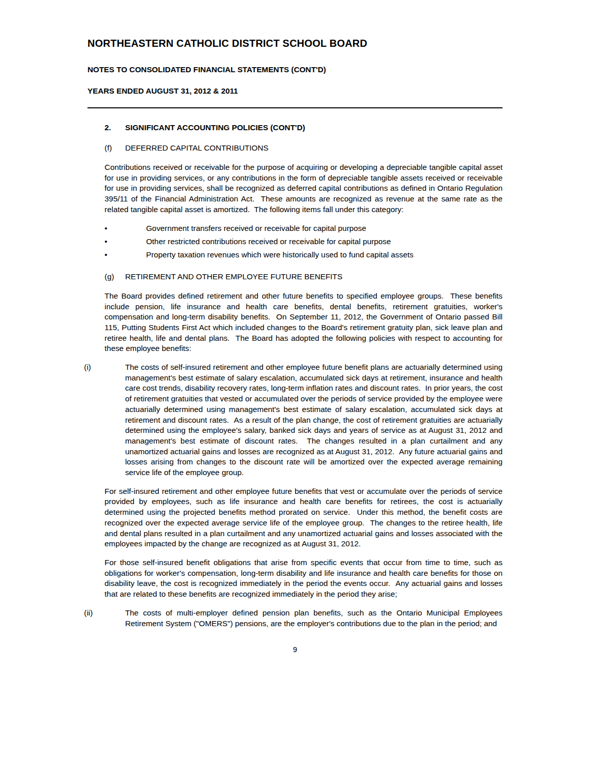NORTHEASTERN CATHOLIC DISTRICT SCHOOL BOARD
NOTES TO CONSOLIDATED FINANCIAL STATEMENTS (CONT'D)
YEARS ENDED AUGUST 31, 2012 & 2011
2. SIGNIFICANT ACCOUNTING POLICIES (CONT'D)
(f) DEFERRED CAPITAL CONTRIBUTIONS
Contributions received or receivable for the purpose of acquiring or developing a depreciable tangible capital asset for use in providing services, or any contributions in the form of depreciable tangible assets received or receivable for use in providing services, shall be recognized as deferred capital contributions as defined in Ontario Regulation 395/11 of the Financial Administration Act. These amounts are recognized as revenue at the same rate as the related tangible capital asset is amortized. The following items fall under this category:
Government transfers received or receivable for capital purpose
Other restricted contributions received or receivable for capital purpose
Property taxation revenues which were historically used to fund capital assets
(g) RETIREMENT AND OTHER EMPLOYEE FUTURE BENEFITS
The Board provides defined retirement and other future benefits to specified employee groups. These benefits include pension, life insurance and health care benefits, dental benefits, retirement gratuities, worker's compensation and long-term disability benefits. On September 11, 2012, the Government of Ontario passed Bill 115, Putting Students First Act which included changes to the Board's retirement gratuity plan, sick leave plan and retiree health, life and dental plans. The Board has adopted the following policies with respect to accounting for these employee benefits:
(i) The costs of self-insured retirement and other employee future benefit plans are actuarially determined using management's best estimate of salary escalation, accumulated sick days at retirement, insurance and health care cost trends, disability recovery rates, long-term inflation rates and discount rates. In prior years, the cost of retirement gratuities that vested or accumulated over the periods of service provided by the employee were actuarially determined using management's best estimate of salary escalation, accumulated sick days at retirement and discount rates. As a result of the plan change, the cost of retirement gratuities are actuarially determined using the employee's salary, banked sick days and years of service as at August 31, 2012 and management's best estimate of discount rates. The changes resulted in a plan curtailment and any unamortized actuarial gains and losses are recognized as at August 31, 2012. Any future actuarial gains and losses arising from changes to the discount rate will be amortized over the expected average remaining service life of the employee group.
For self-insured retirement and other employee future benefits that vest or accumulate over the periods of service provided by employees, such as life insurance and health care benefits for retirees, the cost is actuarially determined using the projected benefits method prorated on service. Under this method, the benefit costs are recognized over the expected average service life of the employee group. The changes to the retiree health, life and dental plans resulted in a plan curtailment and any unamortized actuarial gains and losses associated with the employees impacted by the change are recognized as at August 31, 2012.
For those self-insured benefit obligations that arise from specific events that occur from time to time, such as obligations for worker's compensation, long-term disability and life insurance and health care benefits for those on disability leave, the cost is recognized immediately in the period the events occur. Any actuarial gains and losses that are related to these benefits are recognized immediately in the period they arise;
(ii) The costs of multi-employer defined pension plan benefits, such as the Ontario Municipal Employees Retirement System ("OMERS") pensions, are the employer's contributions due to the plan in the period; and
9